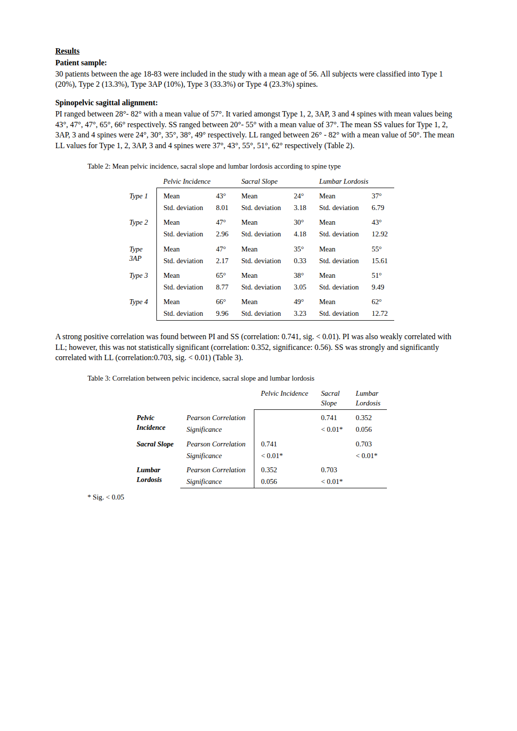Results
Patient sample:
30 patients between the age 18-83 were included in the study with a mean age of 56. All subjects were classified into Type 1 (20%), Type 2 (13.3%), Type 3AP (10%), Type 3 (33.3%) or Type 4 (23.3%) spines.
Spinopelvic sagittal alignment:
PI ranged between 28°- 82° with a mean value of 57°. It varied amongst Type 1, 2, 3AP, 3 and 4 spines with mean values being 43°, 47°, 47°, 65°, 66° respectively. SS ranged between 20°- 55° with a mean value of 37°. The mean SS values for Type 1, 2, 3AP, 3 and 4 spines were 24°, 30°, 35°, 38°, 49° respectively. LL ranged between 26° - 82° with a mean value of 50°. The mean LL values for Type 1, 2, 3AP, 3 and 4 spines were 37°, 43°, 55°, 51°, 62° respectively (Table 2).
Table 2: Mean pelvic incidence, sacral slope and lumbar lordosis according to spine type
| | Pelvic Incidence | Sacral Slope | Lumbar Lordosis |
| --- | --- | --- | --- |
| Type 1 | Mean | 43° | Mean | 24° | Mean | 37° |
| Std. deviation | 8.01 | Std. deviation | 3.18 | Std. deviation | 6.79 |
| Type 2 | Mean | 47° | Mean | 30° | Mean | 43° |
| Std. deviation | 2.96 | Std. deviation | 4.18 | Std. deviation | 12.92 |
| Type 3AP | Mean | 47° | Mean | 35° | Mean | 55° |
| Std. deviation | 2.17 | Std. deviation | 0.33 | Std. deviation | 15.61 |
| Type 3 | Mean | 65° | Mean | 38° | Mean | 51° |
| Std. deviation | 8.77 | Std. deviation | 3.05 | Std. deviation | 9.49 |
| Type 4 | Mean | 66° | Mean | 49° | Mean | 62° |
| Std. deviation | 9.96 | Std. deviation | 3.23 | Std. deviation | 12.72 |
A strong positive correlation was found between PI and SS (correlation: 0.741, sig. < 0.01). PI was also weakly correlated with LL; however, this was not statistically significant (correlation: 0.352, significance: 0.56). SS was strongly and significantly correlated with LL (correlation:0.703, sig. < 0.01) (Table 3).
Table 3: Correlation between pelvic incidence, sacral slope and lumbar lordosis
| | | Pelvic Incidence | Sacral Slope | Lumbar Lordosis |
| --- | --- | --- | --- | --- |
| Pelvic Incidence | Pearson Correlation | | 0.741 | 0.352 |
| Significance | | < 0.01* | 0.056 |
| Sacral Slope | Pearson Correlation | 0.741 | | 0.703 |
| Significance | < 0.01* | | < 0.01* |
| Lumbar Lordosis | Pearson Correlation | 0.352 | 0.703 | |
| Significance | 0.056 | < 0.01* | |
* Sig. < 0.05